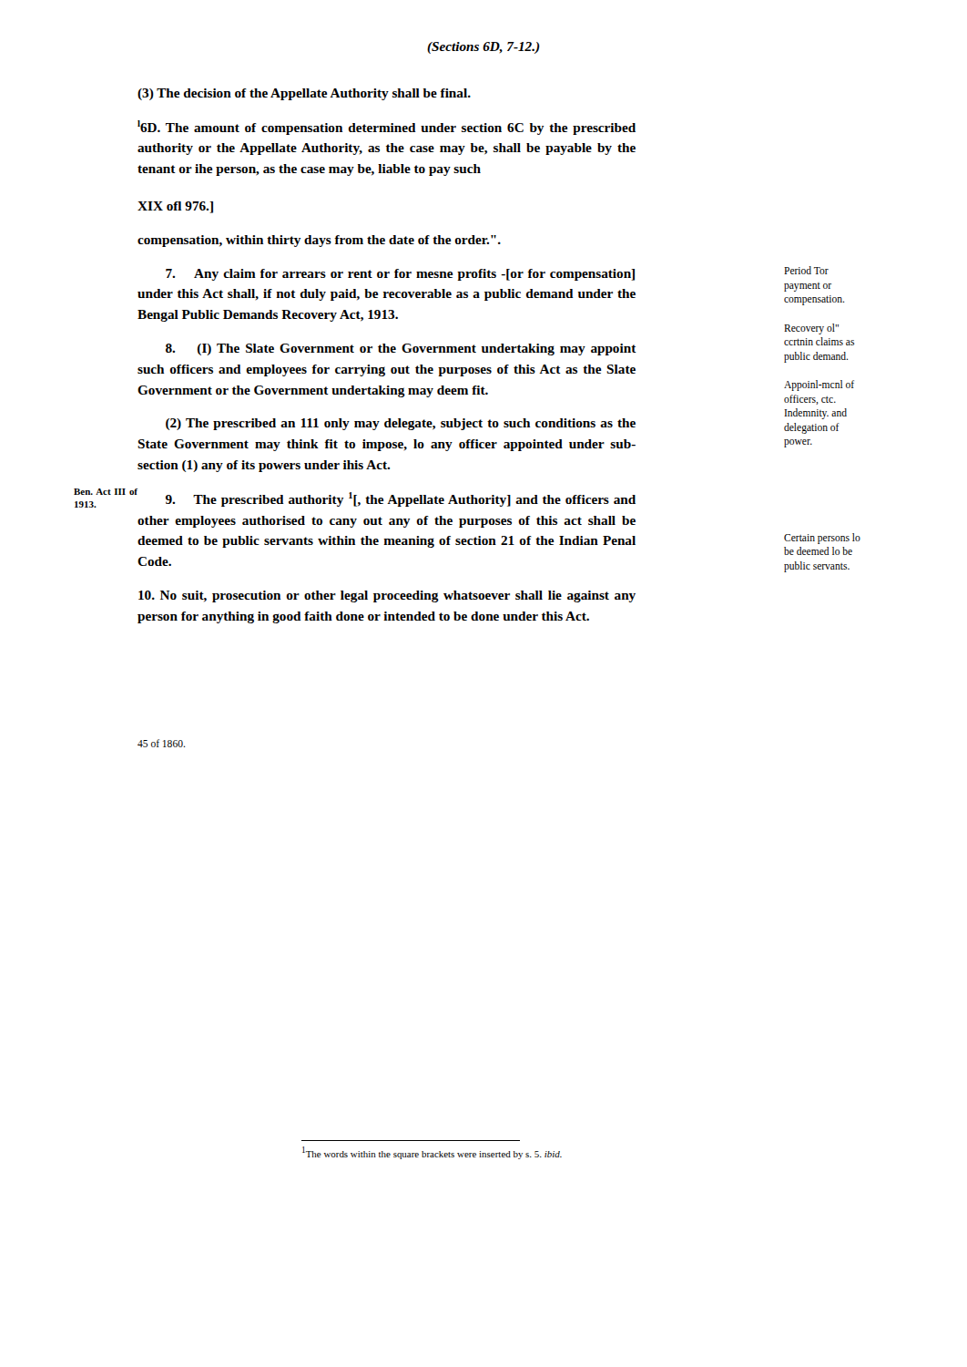(Sections 6D, 7-12.)
Period Tor payment or compensation.
Recovery ol" ccrtnin claims as public demand.
Appoinl-mcnl of officers, ctc. Indemnity. and delegation of power.
Certain persons lo be deemed lo be public servants.
(3) The decision of the Appellate Authority shall be final.
l6D. The amount of compensation determined under section 6C by the prescribed authority or the Appellate Authority, as the case may be, shall be payable by the tenant or ihe person, as the case may be, liable to pay such
XIX ofl 976.]
compensation, within thirty days from the date of the order.".
7. Any claim for arrears or rent or for mesne profits -[or for compensation] under this Act shall, if not duly paid, be recoverable as a public demand under the Bengal Public Demands Recovery Act, 1913.
8. (I) The Slate Government or the Government undertaking may appoint such officers and employees for carrying out the purposes of this Act as the Slate Government or the Government undertaking may deem fit.
(2) The prescribed an 111 only may delegate, subject to such conditions as the State Government may think fit to impose, lo any officer appointed under sub-section (1) any of its powers under ihis Act.
Ben. Act III of 1913.
9. The prescribed authority 1[, the Appellate Authority] and the officers and other employees authorised to cany out any of the purposes of this act shall be deemed to be public servants within the meaning of section 21 of the Indian Penal Code.
10. No suit, prosecution or other legal proceeding whatsoever shall lie against any person for anything in good faith done or intended to be done under this Act.
45 of 1860.
1The words within the square brackets were inserted by s. 5. ibid.